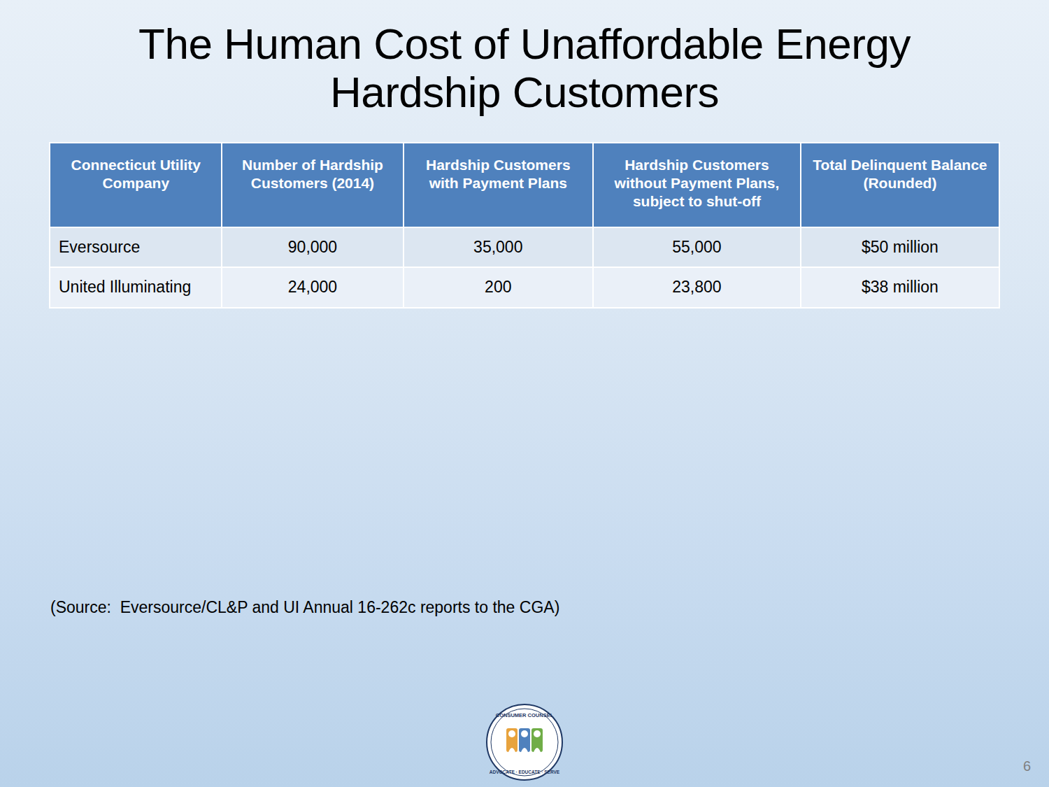The Human Cost of Unaffordable Energy
Hardship Customers
| Connecticut Utility Company | Number of Hardship Customers (2014) | Hardship Customers with Payment Plans | Hardship Customers without Payment Plans, subject to shut-off | Total Delinquent Balance (Rounded) |
| --- | --- | --- | --- | --- |
| Eversource | 90,000 | 35,000 | 55,000 | $50 million |
| United Illuminating | 24,000 | 200 | 23,800 | $38 million |
(Source: Eversource/CL&P and UI Annual 16-262c reports to the CGA)
CONSUMER COUNSEL ADVOCATE · EDUCATE · SERVE
6